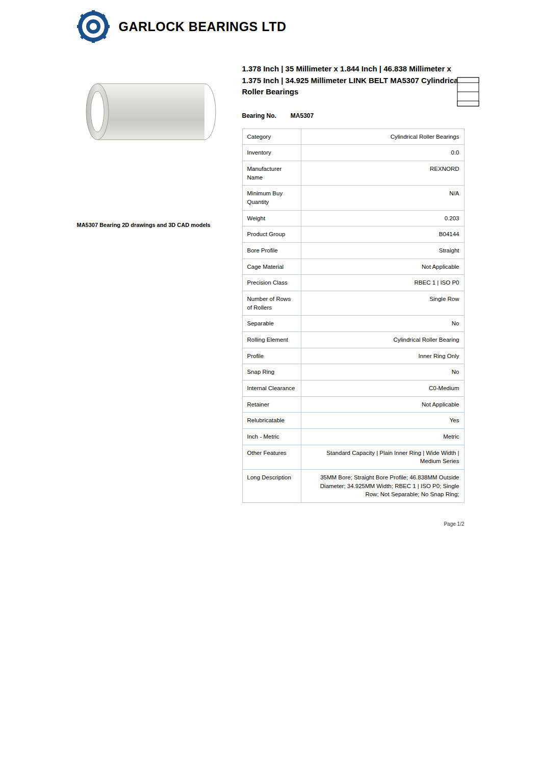GARLOCK BEARINGS LTD
MA5307 Bearing 2D drawings and 3D CAD models
1.378 Inch | 35 Millimeter x 1.844 Inch | 46.838 Millimeter x 1.375 Inch | 34.925 Millimeter LINK BELT MA5307 Cylindrical Roller Bearings
Bearing No. MA5307
| Category | Cylindrical Roller Bearings |
| Inventory | 0.0 |
| Manufacturer Name | REXNORD |
| Minimum Buy Quantity | N/A |
| Weight | 0.203 |
| Product Group | B04144 |
| Bore Profile | Straight |
| Cage Material | Not Applicable |
| Precision Class | RBEC 1 / ISO P0 |
| Number of Rows of Rollers | Single Row |
| Separable | No |
| Rolling Element | Cylindrical Roller Bearing |
| Profile | Inner Ring Only |
| Snap Ring | No |
| Internal Clearance | C0-Medium |
| Retainer | Not Applicable |
| Relubricatable | Yes |
| Inch - Metric | Metric |
| Other Features | Standard Capacity / Plain Inner Ring / Wide Width / Medium Series |
| Long Description | 35MM Bore; Straight Bore Profile; 46.838MM Outside Diameter; 34.925MM Width; RBEC 1 / ISO P0; Single Row; Not Separable; No Snap Ring; |
Page 1/2